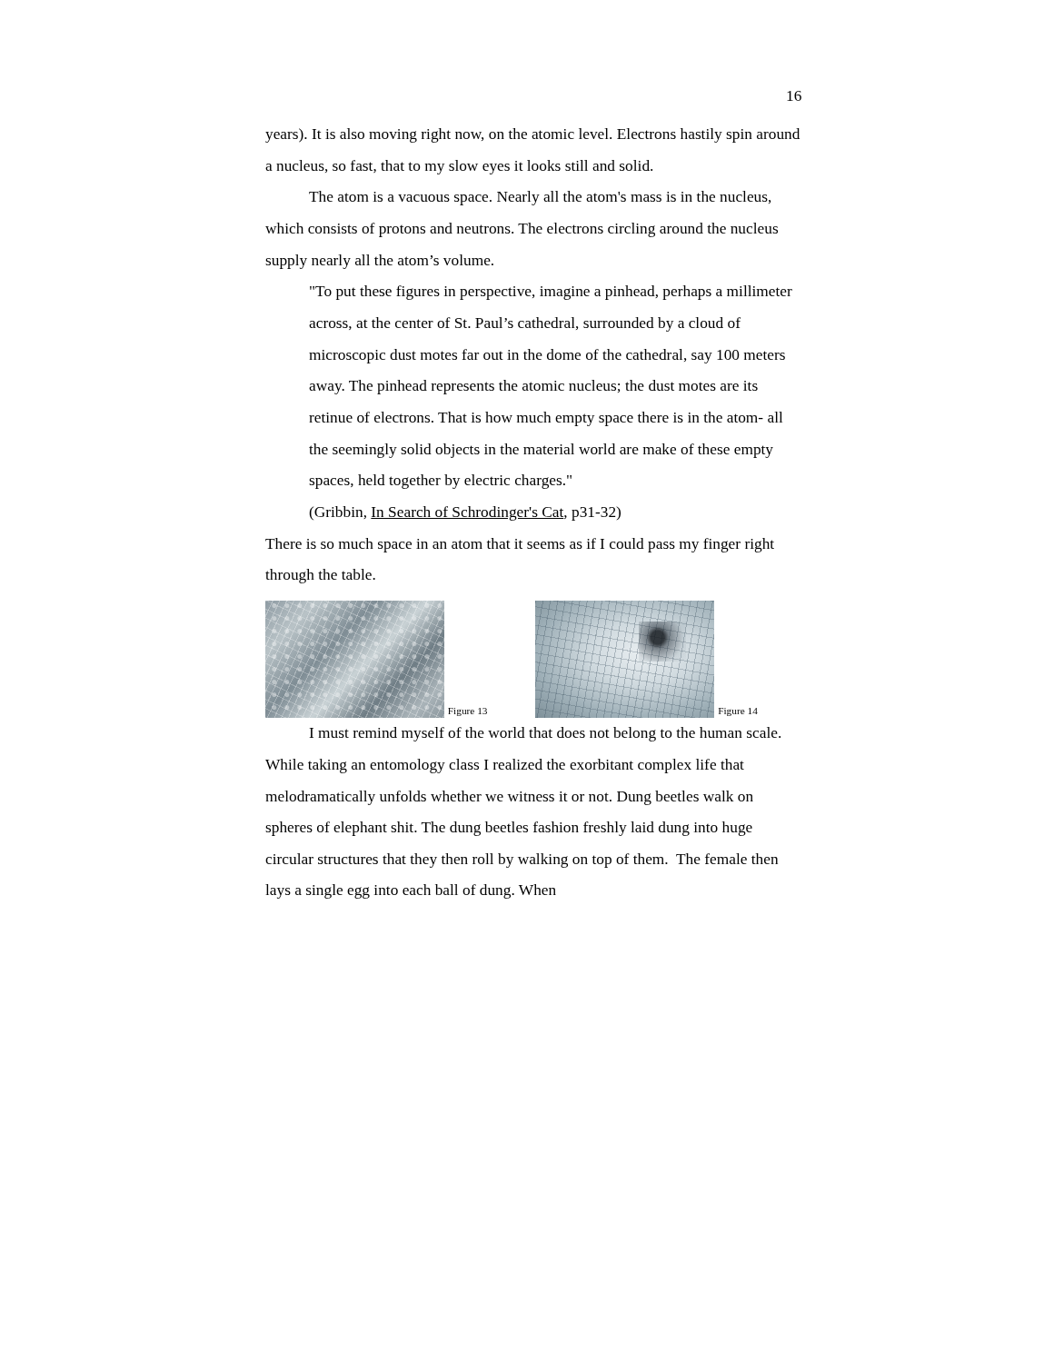16
years). It is also moving right now, on the atomic level. Electrons hastily spin around a nucleus, so fast, that to my slow eyes it looks still and solid.
The atom is a vacuous space. Nearly all the atom's mass is in the nucleus, which consists of protons and neutrons. The electrons circling around the nucleus supply nearly all the atom’s volume.
"To put these figures in perspective, imagine a pinhead, perhaps a millimeter across, at the center of St. Paul’s cathedral, surrounded by a cloud of microscopic dust motes far out in the dome of the cathedral, say 100 meters away. The pinhead represents the atomic nucleus; the dust motes are its retinue of electrons. That is how much empty space there is in the atom- all the seemingly solid objects in the material world are make of these empty spaces, held together by electric charges."
(Gribbin, In Search of Schrodinger's Cat, p31-32)
There is so much space in an atom that it seems as if I could pass my finger right through the table.
Figure 13
Figure 14
I must remind myself of the world that does not belong to the human scale. While taking an entomology class I realized the exorbitant complex life that melodramatically unfolds whether we witness it or not. Dung beetles walk on spheres of elephant shit. The dung beetles fashion freshly laid dung into huge circular structures that they then roll by walking on top of them. The female then lays a single egg into each ball of dung. When